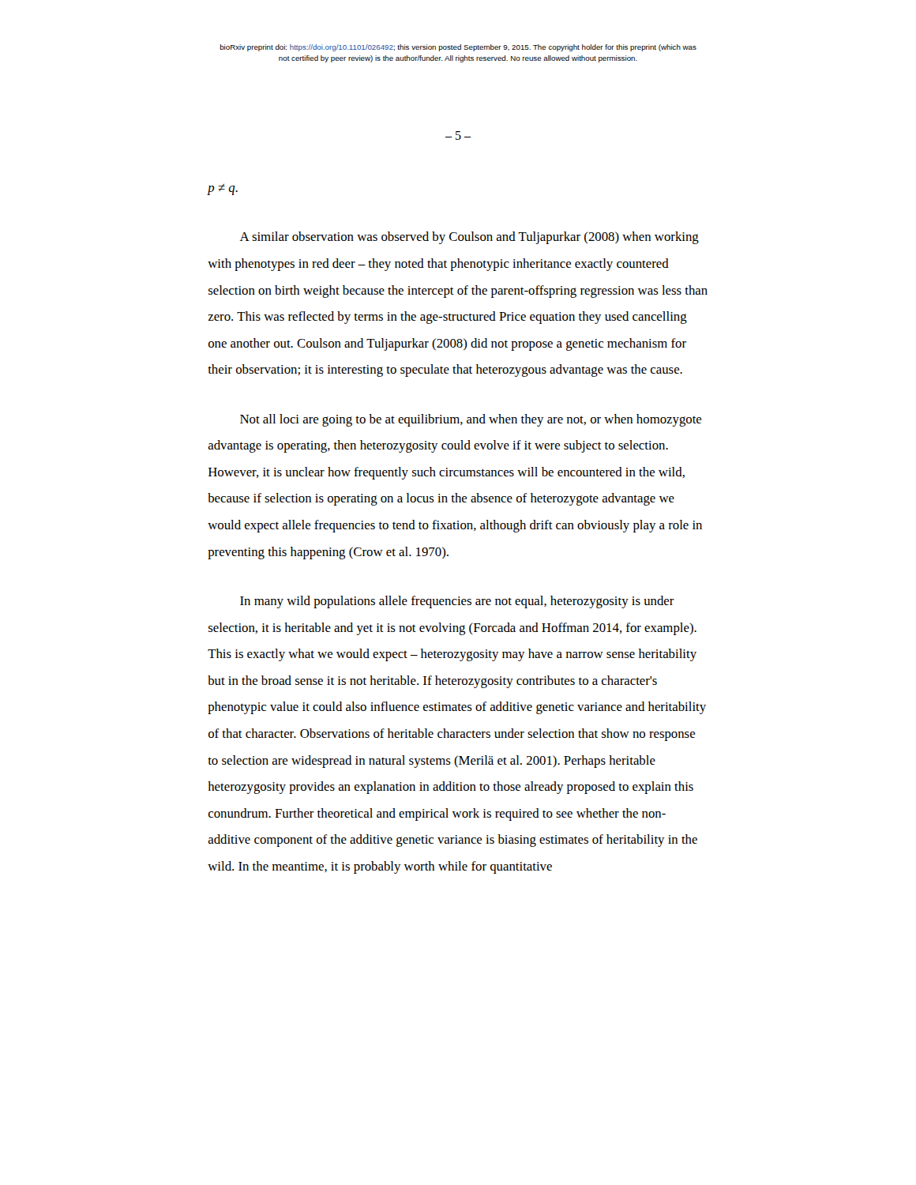bioRxiv preprint doi: https://doi.org/10.1101/026492; this version posted September 9, 2015. The copyright holder for this preprint (which was
not certified by peer review) is the author/funder. All rights reserved. No reuse allowed without permission.
– 5 –
p ≠ q.
A similar observation was observed by Coulson and Tuljapurkar (2008) when working with phenotypes in red deer – they noted that phenotypic inheritance exactly countered selection on birth weight because the intercept of the parent-offspring regression was less than zero. This was reflected by terms in the age-structured Price equation they used cancelling one another out. Coulson and Tuljapurkar (2008) did not propose a genetic mechanism for their observation; it is interesting to speculate that heterozygous advantage was the cause.
Not all loci are going to be at equilibrium, and when they are not, or when homozygote advantage is operating, then heterozygosity could evolve if it were subject to selection. However, it is unclear how frequently such circumstances will be encountered in the wild, because if selection is operating on a locus in the absence of heterozygote advantage we would expect allele frequencies to tend to fixation, although drift can obviously play a role in preventing this happening (Crow et al. 1970).
In many wild populations allele frequencies are not equal, heterozygosity is under selection, it is heritable and yet it is not evolving (Forcada and Hoffman 2014, for example). This is exactly what we would expect – heterozygosity may have a narrow sense heritability but in the broad sense it is not heritable. If heterozygosity contributes to a character's phenotypic value it could also influence estimates of additive genetic variance and heritability of that character. Observations of heritable characters under selection that show no response to selection are widespread in natural systems (Merilä et al. 2001). Perhaps heritable heterozygosity provides an explanation in addition to those already proposed to explain this conundrum. Further theoretical and empirical work is required to see whether the non-additive component of the additive genetic variance is biasing estimates of heritability in the wild. In the meantime, it is probably worth while for quantitative